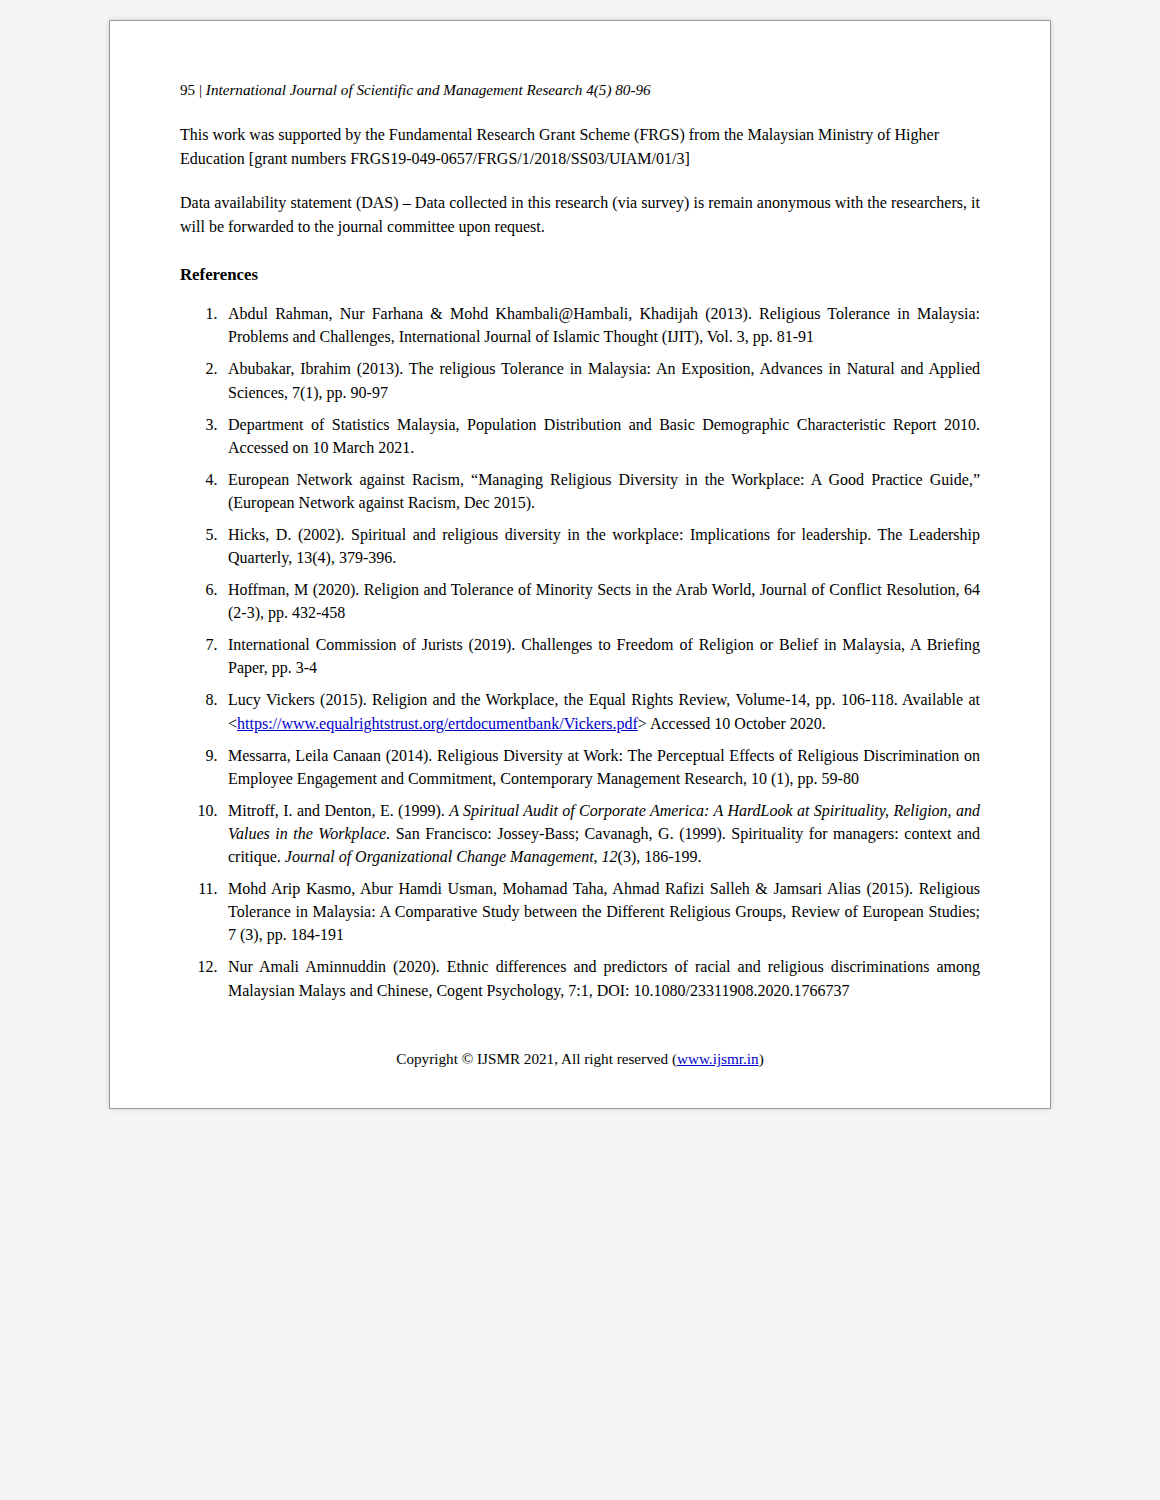95 | International Journal of Scientific and Management Research 4(5) 80-96
This work was supported by the Fundamental Research Grant Scheme (FRGS) from the Malaysian Ministry of Higher Education [grant numbers FRGS19-049-0657/FRGS/1/2018/SS03/UIAM/01/3]
Data availability statement (DAS) – Data collected in this research (via survey) is remain anonymous with the researchers, it will be forwarded to the journal committee upon request.
References
Abdul Rahman, Nur Farhana & Mohd Khambali@Hambali, Khadijah (2013). Religious Tolerance in Malaysia: Problems and Challenges, International Journal of Islamic Thought (IJIT), Vol. 3, pp. 81-91
Abubakar, Ibrahim (2013). The religious Tolerance in Malaysia: An Exposition, Advances in Natural and Applied Sciences, 7(1), pp. 90-97
Department of Statistics Malaysia, Population Distribution and Basic Demographic Characteristic Report 2010. Accessed on 10 March 2021.
European Network against Racism, “Managing Religious Diversity in the Workplace: A Good Practice Guide,” (European Network against Racism, Dec 2015).
Hicks, D. (2002). Spiritual and religious diversity in the workplace: Implications for leadership. The Leadership Quarterly, 13(4), 379-396.
Hoffman, M (2020). Religion and Tolerance of Minority Sects in the Arab World, Journal of Conflict Resolution, 64 (2-3), pp. 432-458
International Commission of Jurists (2019). Challenges to Freedom of Religion or Belief in Malaysia, A Briefing Paper, pp. 3-4
Lucy Vickers (2015). Religion and the Workplace, the Equal Rights Review, Volume-14, pp. 106-118. Available at <https://www.equalrightstrust.org/ertdocumentbank/Vickers.pdf> Accessed 10 October 2020.
Messarra, Leila Canaan (2014). Religious Diversity at Work: The Perceptual Effects of Religious Discrimination on Employee Engagement and Commitment, Contemporary Management Research, 10 (1), pp. 59-80
Mitroff, I. and Denton, E. (1999). A Spiritual Audit of Corporate America: A HardLook at Spirituality, Religion, and Values in the Workplace. San Francisco: Jossey-Bass; Cavanagh, G. (1999). Spirituality for managers: context and critique. Journal of Organizational Change Management, 12(3), 186-199.
Mohd Arip Kasmo, Abur Hamdi Usman, Mohamad Taha, Ahmad Rafizi Salleh & Jamsari Alias (2015). Religious Tolerance in Malaysia: A Comparative Study between the Different Religious Groups, Review of European Studies; 7 (3), pp. 184-191
Nur Amali Aminnuddin (2020). Ethnic differences and predictors of racial and religious discriminations among Malaysian Malays and Chinese, Cogent Psychology, 7:1, DOI: 10.1080/23311908.2020.1766737
Copyright © IJSMR 2021, All right reserved (www.ijsmr.in)